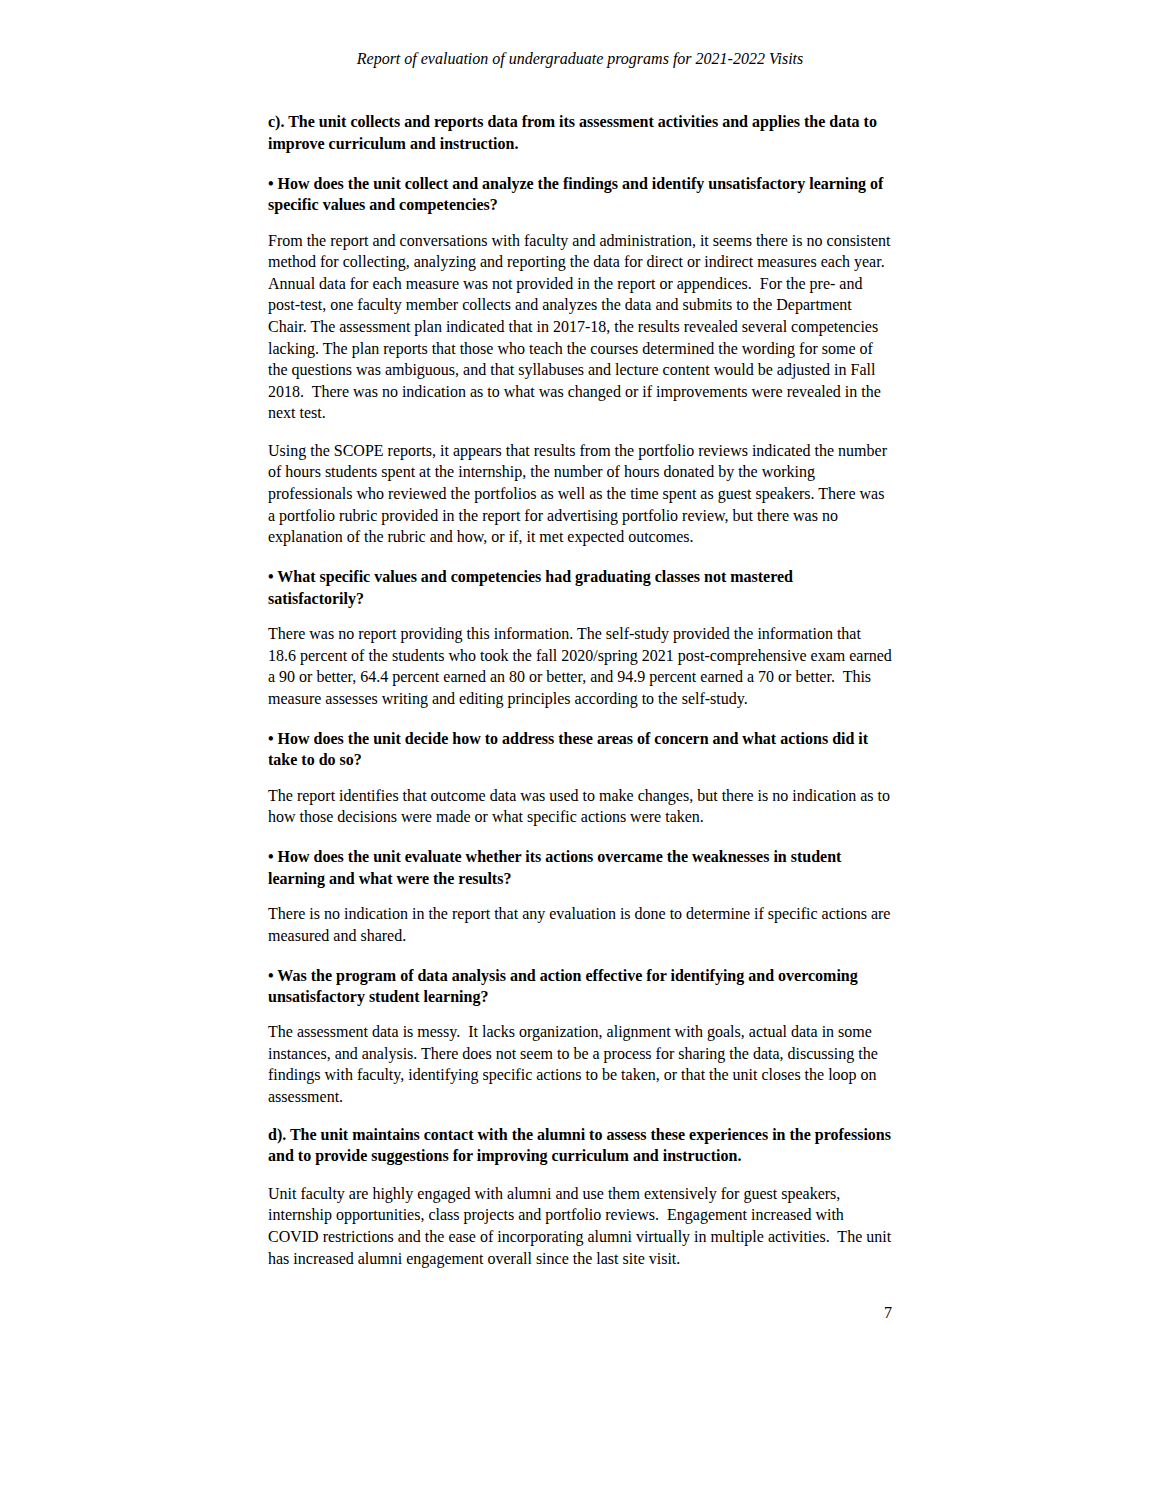Report of evaluation of undergraduate programs for 2021-2022 Visits
c). The unit collects and reports data from its assessment activities and applies the data to improve curriculum and instruction.
• How does the unit collect and analyze the findings and identify unsatisfactory learning of specific values and competencies?
From the report and conversations with faculty and administration, it seems there is no consistent method for collecting, analyzing and reporting the data for direct or indirect measures each year. Annual data for each measure was not provided in the report or appendices. For the pre- and post-test, one faculty member collects and analyzes the data and submits to the Department Chair. The assessment plan indicated that in 2017-18, the results revealed several competencies lacking. The plan reports that those who teach the courses determined the wording for some of the questions was ambiguous, and that syllabuses and lecture content would be adjusted in Fall 2018. There was no indication as to what was changed or if improvements were revealed in the next test.
Using the SCOPE reports, it appears that results from the portfolio reviews indicated the number of hours students spent at the internship, the number of hours donated by the working professionals who reviewed the portfolios as well as the time spent as guest speakers. There was a portfolio rubric provided in the report for advertising portfolio review, but there was no explanation of the rubric and how, or if, it met expected outcomes.
• What specific values and competencies had graduating classes not mastered satisfactorily?
There was no report providing this information. The self-study provided the information that 18.6 percent of the students who took the fall 2020/spring 2021 post-comprehensive exam earned a 90 or better, 64.4 percent earned an 80 or better, and 94.9 percent earned a 70 or better. This measure assesses writing and editing principles according to the self-study.
• How does the unit decide how to address these areas of concern and what actions did it take to do so?
The report identifies that outcome data was used to make changes, but there is no indication as to how those decisions were made or what specific actions were taken.
• How does the unit evaluate whether its actions overcame the weaknesses in student learning and what were the results?
There is no indication in the report that any evaluation is done to determine if specific actions are measured and shared.
• Was the program of data analysis and action effective for identifying and overcoming unsatisfactory student learning?
The assessment data is messy. It lacks organization, alignment with goals, actual data in some instances, and analysis. There does not seem to be a process for sharing the data, discussing the findings with faculty, identifying specific actions to be taken, or that the unit closes the loop on assessment.
d). The unit maintains contact with the alumni to assess these experiences in the professions and to provide suggestions for improving curriculum and instruction.
Unit faculty are highly engaged with alumni and use them extensively for guest speakers, internship opportunities, class projects and portfolio reviews. Engagement increased with COVID restrictions and the ease of incorporating alumni virtually in multiple activities. The unit has increased alumni engagement overall since the last site visit.
7